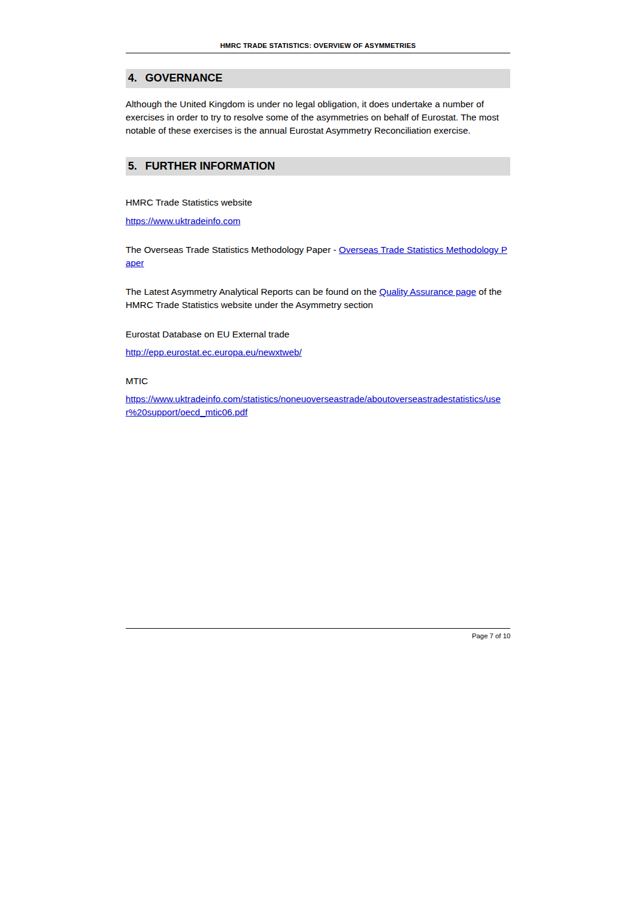HMRC TRADE STATISTICS: OVERVIEW OF ASYMMETRIES
4. GOVERNANCE
Although the United Kingdom is under no legal obligation, it does undertake a number of exercises in order to try to resolve some of the asymmetries on behalf of Eurostat. The most notable of these exercises is the annual Eurostat Asymmetry Reconciliation exercise.
5. FURTHER INFORMATION
HMRC Trade Statistics website
https://www.uktradeinfo.com
The Overseas Trade Statistics Methodology Paper - Overseas Trade Statistics Methodology Paper
The Latest Asymmetry Analytical Reports can be found on the Quality Assurance page of the HMRC Trade Statistics website under the Asymmetry section
Eurostat Database on EU External trade
http://epp.eurostat.ec.europa.eu/newxtweb/
MTIC
https://www.uktradeinfo.com/statistics/noneuoverseastrade/aboutoverseastradestatistics/user%20support/oecd_mtic06.pdf
Page 7 of 10